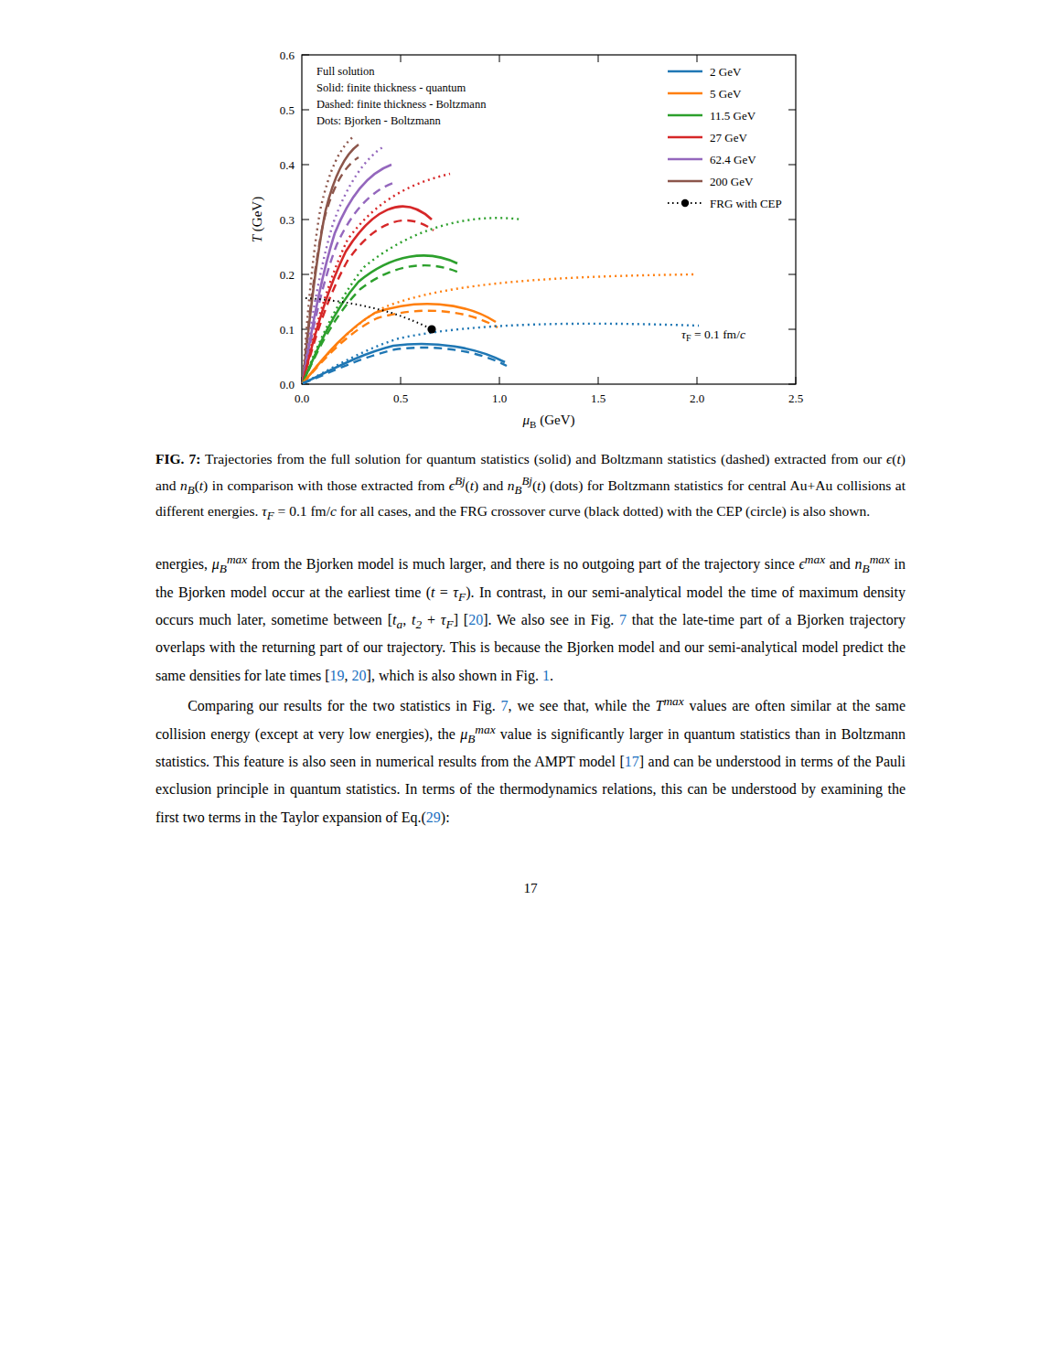0.0 0.1 0.2 0.3 0.4 0.5 0.6 0.0 0.5 1.0 1.5 2.0 2.5 μB (GeV) T (GeV) Full solution Solid: finite thickness - quantum Dashed: finite thickness - Boltzmann Dots: Bjorken - Boltzmann 2 GeV 5 GeV 11.5 GeV 27 GeV 62.4 GeV 200 GeV FRG with CEP τF = 0.1 fm/c
FIG. 7: Trajectories from the full solution for quantum statistics (solid) and Boltzmann statistics (dashed) extracted from our ϵ(t) and nB(t) in comparison with those extracted from ϵBj(t) and nBBj(t) (dots) for Boltzmann statistics for central Au+Au collisions at different energies. τF = 0.1 fm/c for all cases, and the FRG crossover curve (black dotted) with the CEP (circle) is also shown.
energies, μBmax from the Bjorken model is much larger, and there is no outgoing part of the trajectory since ϵmax and nBmax in the Bjorken model occur at the earliest time (t = τF). In contrast, in our semi-analytical model the time of maximum density occurs much later, sometime between [ta, t2 + τF] [20]. We also see in Fig. 7 that the late-time part of a Bjorken trajectory overlaps with the returning part of our trajectory. This is because the Bjorken model and our semi-analytical model predict the same densities for late times [19, 20], which is also shown in Fig. 1.
Comparing our results for the two statistics in Fig. 7, we see that, while the Tmax values are often similar at the same collision energy (except at very low energies), the μBmax value is significantly larger in quantum statistics than in Boltzmann statistics. This feature is also seen in numerical results from the AMPT model [17] and can be understood in terms of the Pauli exclusion principle in quantum statistics. In terms of the thermodynamics relations, this can be understood by examining the first two terms in the Taylor expansion of Eq.(29):
17